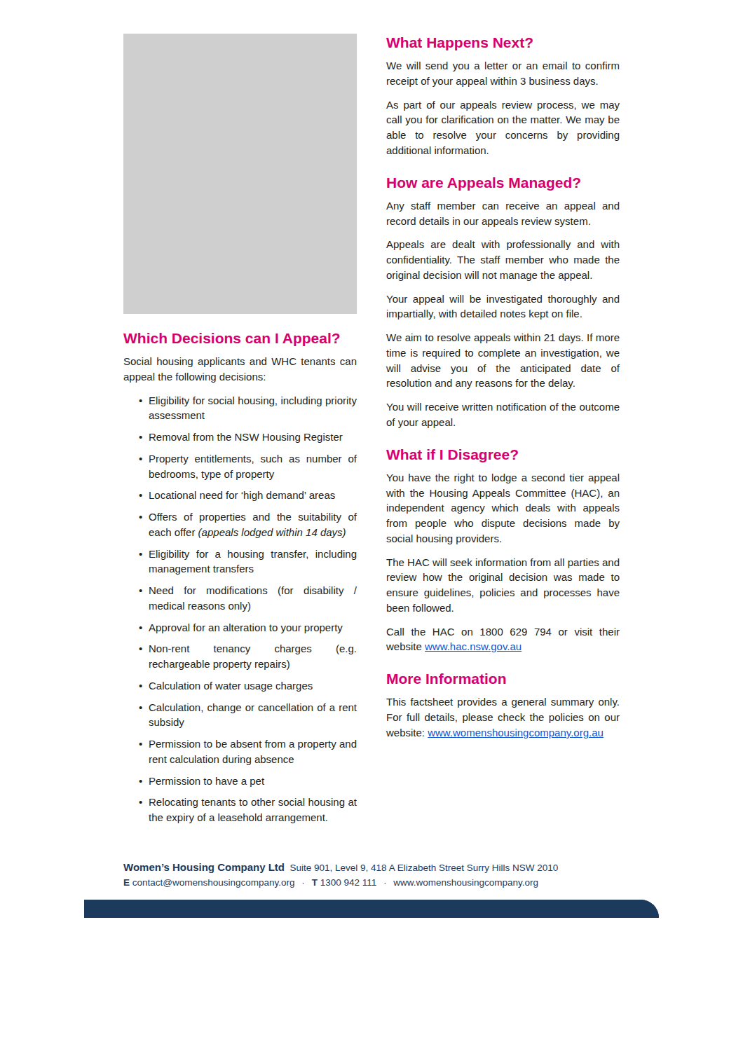Which Decisions can I Appeal?
Social housing applicants and WHC tenants can appeal the following decisions:
Eligibility for social housing, including priority assessment
Removal from the NSW Housing Register
Property entitlements, such as number of bedrooms, type of property
Locational need for ‘high demand’ areas
Offers of properties and the suitability of each offer (appeals lodged within 14 days)
Eligibility for a housing transfer, including management transfers
Need for modifications (for disability / medical reasons only)
Approval for an alteration to your property
Non-rent tenancy charges (e.g. rechargeable property repairs)
Calculation of water usage charges
Calculation, change or cancellation of a rent subsidy
Permission to be absent from a property and rent calculation during absence
Permission to have a pet
Relocating tenants to other social housing at the expiry of a leasehold arrangement.
What Happens Next?
We will send you a letter or an email to confirm receipt of your appeal within 3 business days.
As part of our appeals review process, we may call you for clarification on the matter. We may be able to resolve your concerns by providing additional information.
How are Appeals Managed?
Any staff member can receive an appeal and record details in our appeals review system.
Appeals are dealt with professionally and with confidentiality. The staff member who made the original decision will not manage the appeal.
Your appeal will be investigated thoroughly and impartially, with detailed notes kept on file.
We aim to resolve appeals within 21 days. If more time is required to complete an investigation, we will advise you of the anticipated date of resolution and any reasons for the delay.
You will receive written notification of the outcome of your appeal.
What if I Disagree?
You have the right to lodge a second tier appeal with the Housing Appeals Committee (HAC), an independent agency which deals with appeals from people who dispute decisions made by social housing providers.
The HAC will seek information from all parties and review how the original decision was made to ensure guidelines, policies and processes have been followed.
Call the HAC on 1800 629 794 or visit their website www.hac.nsw.gov.au
More Information
This factsheet provides a general summary only. For full details, please check the policies on our website: www.womenshousingcompany.org.au
Women’s Housing Company Ltd Suite 901, Level 9, 418 A Elizabeth Street Surry Hills NSW 2010
E contact@womenshousingcompany.org · T 1300 942 111 · www.womenshousingcompany.org